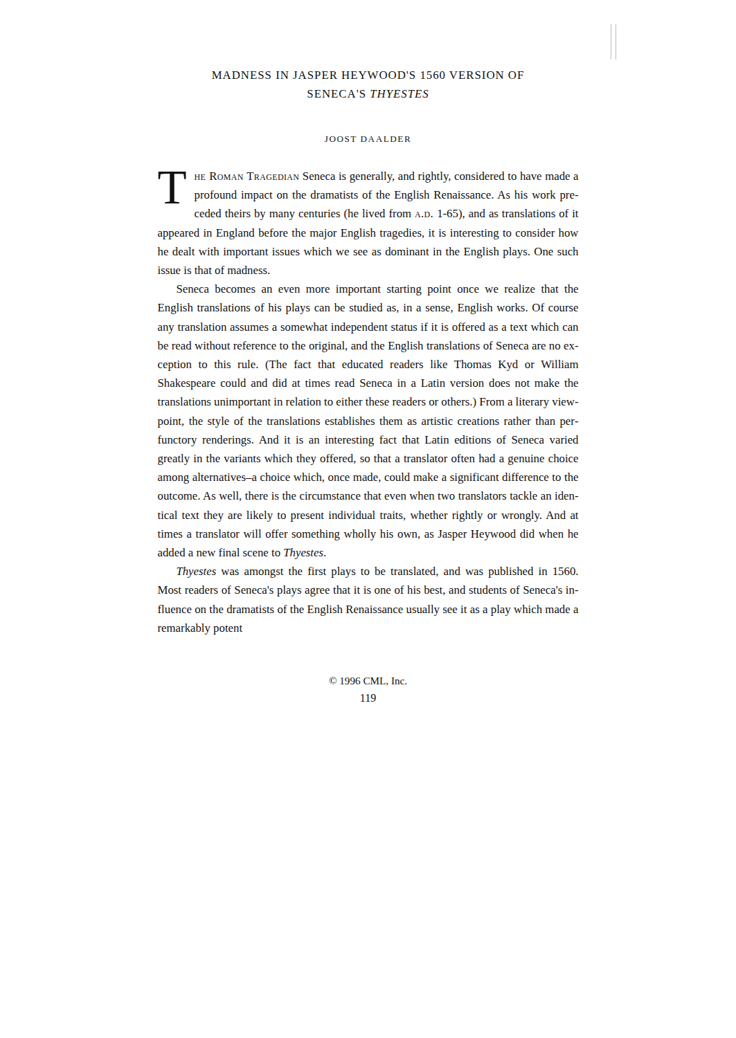Madness in Jasper Heywood's 1560 Version of
Seneca's Thyestes
Joost Daalder
The Roman Tragedian Seneca is generally, and rightly, considered to have made a profound impact on the dramatists of the English Renaissance. As his work preceded theirs by many centuries (he lived from a.d. 1-65), and as translations of it appeared in England before the major English tragedies, it is interesting to consider how he dealt with important issues which we see as dominant in the English plays. One such issue is that of madness.
Seneca becomes an even more important starting point once we realize that the English translations of his plays can be studied as, in a sense, English works. Of course any translation assumes a somewhat independent status if it is offered as a text which can be read without reference to the original, and the English translations of Seneca are no exception to this rule. (The fact that educated readers like Thomas Kyd or William Shakespeare could and did at times read Seneca in a Latin version does not make the translations unimportant in relation to either these readers or others.) From a literary viewpoint, the style of the translations establishes them as artistic creations rather than perfunctory renderings. And it is an interesting fact that Latin editions of Seneca varied greatly in the variants which they offered, so that a translator often had a genuine choice among alternatives–a choice which, once made, could make a significant difference to the outcome. As well, there is the circumstance that even when two translators tackle an identical text they are likely to present individual traits, whether rightly or wrongly. And at times a translator will offer something wholly his own, as Jasper Heywood did when he added a new final scene to Thyestes.
Thyestes was amongst the first plays to be translated, and was published in 1560. Most readers of Seneca's plays agree that it is one of his best, and students of Seneca's influence on the dramatists of the English Renaissance usually see it as a play which made a remarkably potent
© 1996 CML, Inc.
119